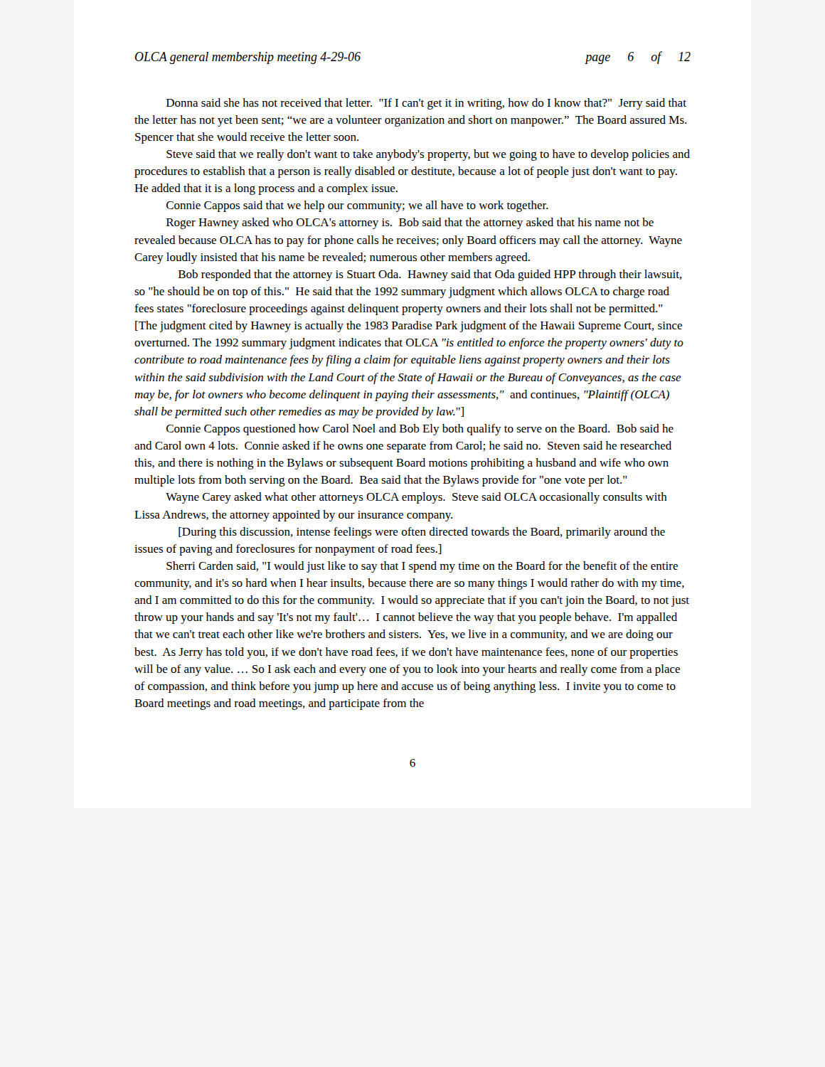OLCA general membership meeting 4-29-06
page 6 of 12
Donna said she has not received that letter. "If I can't get it in writing, how do I know that?" Jerry said that the letter has not yet been sent; “we are a volunteer organization and short on manpower.” The Board assured Ms. Spencer that she would receive the letter soon.
Steve said that we really don't want to take anybody's property, but we going to have to develop policies and procedures to establish that a person is really disabled or destitute, because a lot of people just don't want to pay. He added that it is a long process and a complex issue.
Connie Cappos said that we help our community; we all have to work together.
Roger Hawney asked who OLCA's attorney is. Bob said that the attorney asked that his name not be revealed because OLCA has to pay for phone calls he receives; only Board officers may call the attorney. Wayne Carey loudly insisted that his name be revealed; numerous other members agreed.
Bob responded that the attorney is Stuart Oda. Hawney said that Oda guided HPP through their lawsuit, so "he should be on top of this." He said that the 1992 summary judgment which allows OLCA to charge road fees states "foreclosure proceedings against delinquent property owners and their lots shall not be permitted." [The judgment cited by Hawney is actually the 1983 Paradise Park judgment of the Hawaii Supreme Court, since overturned. The 1992 summary judgment indicates that OLCA "is entitled to enforce the property owners' duty to contribute to road maintenance fees by filing a claim for equitable liens against property owners and their lots within the said subdivision with the Land Court of the State of Hawaii or the Bureau of Conveyances, as the case may be, for lot owners who become delinquent in paying their assessments," and continues, "Plaintiff (OLCA) shall be permitted such other remedies as may be provided by law."]
Connie Cappos questioned how Carol Noel and Bob Ely both qualify to serve on the Board. Bob said he and Carol own 4 lots. Connie asked if he owns one separate from Carol; he said no. Steven said he researched this, and there is nothing in the Bylaws or subsequent Board motions prohibiting a husband and wife who own multiple lots from both serving on the Board. Bea said that the Bylaws provide for "one vote per lot."
Wayne Carey asked what other attorneys OLCA employs. Steve said OLCA occasionally consults with Lissa Andrews, the attorney appointed by our insurance company.
[During this discussion, intense feelings were often directed towards the Board, primarily around the issues of paving and foreclosures for nonpayment of road fees.]
Sherri Carden said, "I would just like to say that I spend my time on the Board for the benefit of the entire community, and it's so hard when I hear insults, because there are so many things I would rather do with my time, and I am committed to do this for the community. I would so appreciate that if you can't join the Board, to not just throw up your hands and say 'It's not my fault'… I cannot believe the way that you people behave. I'm appalled that we can't treat each other like we're brothers and sisters. Yes, we live in a community, and we are doing our best. As Jerry has told you, if we don't have road fees, if we don't have maintenance fees, none of our properties will be of any value. … So I ask each and every one of you to look into your hearts and really come from a place of compassion, and think before you jump up here and accuse us of being anything less. I invite you to come to Board meetings and road meetings, and participate from the
6